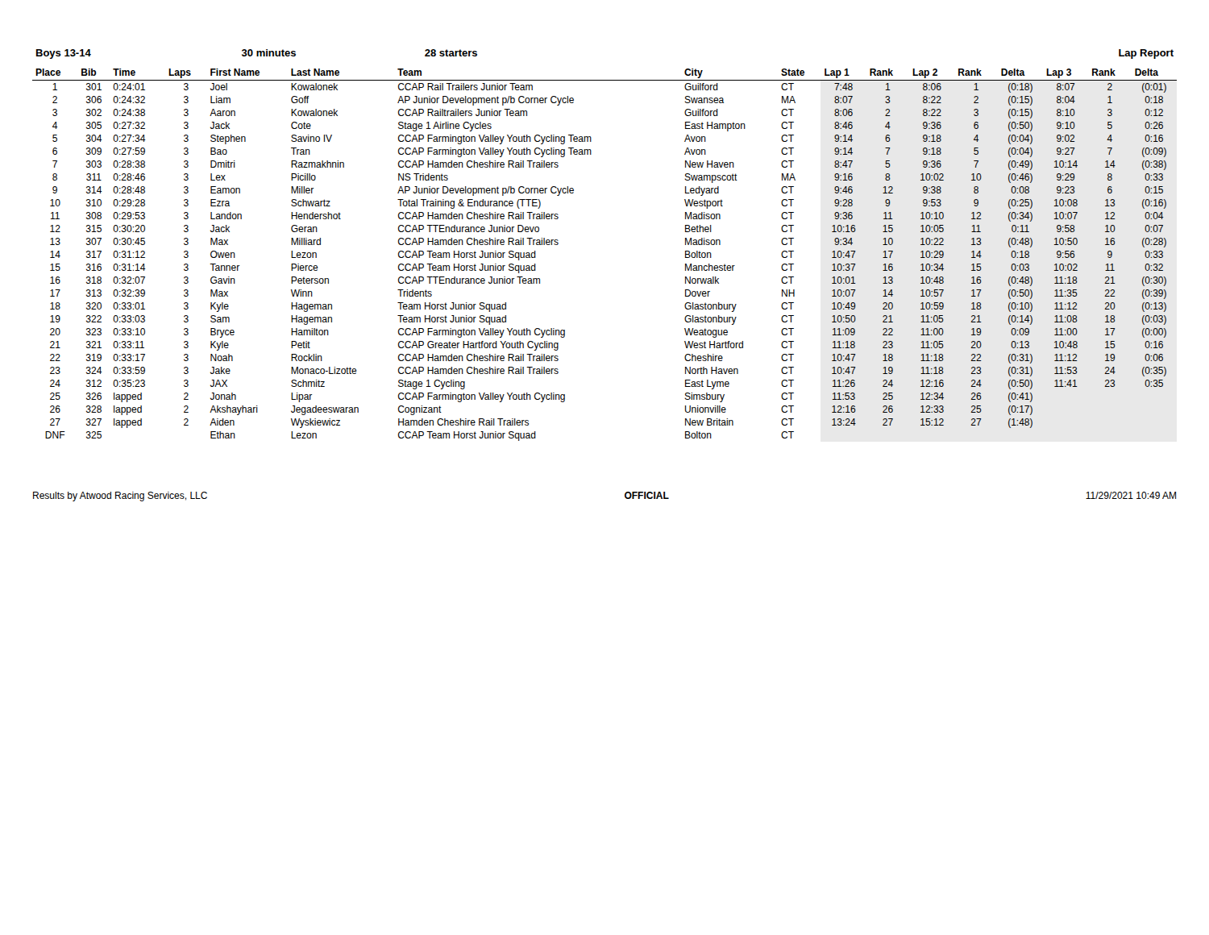| Boys 13-14 | 30 minutes | 28 starters | Lap Report |
| Place | Bib | Time | Laps | First Name | Last Name | Team | City | State | Lap 1 | Rank | Lap 2 | Rank | Delta | Lap 3 | Rank | Delta |
| --- | --- | --- | --- | --- | --- | --- | --- | --- | --- | --- | --- | --- | --- | --- | --- | --- |
| 1 | 301 | 0:24:01 | 3 | Joel | Kowalonek | CCAP Rail Trailers Junior Team | Guilford | CT | 7:48 | 1 | 8:06 | 1 | (0:18) | 8:07 | 2 | (0:01) |
| 2 | 306 | 0:24:32 | 3 | Liam | Goff | AP Junior Development p/b Corner Cycle | Swansea | MA | 8:07 | 3 | 8:22 | 2 | (0:15) | 8:04 | 1 | 0:18 |
| 3 | 302 | 0:24:38 | 3 | Aaron | Kowalonek | CCAP Railtrailers Junior Team | Guilford | CT | 8:06 | 2 | 8:22 | 3 | (0:15) | 8:10 | 3 | 0:12 |
| 4 | 305 | 0:27:32 | 3 | Jack | Cote | Stage 1 Airline Cycles | East Hampton | CT | 8:46 | 4 | 9:36 | 6 | (0:50) | 9:10 | 5 | 0:26 |
| 5 | 304 | 0:27:34 | 3 | Stephen | Savino IV | CCAP Farmington Valley Youth Cycling Team | Avon | CT | 9:14 | 6 | 9:18 | 4 | (0:04) | 9:02 | 4 | 0:16 |
| 6 | 309 | 0:27:59 | 3 | Bao | Tran | CCAP Farmington Valley Youth Cycling Team | Avon | CT | 9:14 | 7 | 9:18 | 5 | (0:04) | 9:27 | 7 | (0:09) |
| 7 | 303 | 0:28:38 | 3 | Dmitri | Razmakhnin | CCAP Hamden Cheshire Rail Trailers | New Haven | CT | 8:47 | 5 | 9:36 | 7 | (0:49) | 10:14 | 14 | (0:38) |
| 8 | 311 | 0:28:46 | 3 | Lex | Picillo | NS Tridents | Swampscott | MA | 9:16 | 8 | 10:02 | 10 | (0:46) | 9:29 | 8 | 0:33 |
| 9 | 314 | 0:28:48 | 3 | Eamon | Miller | AP Junior Development p/b Corner Cycle | Ledyard | CT | 9:46 | 12 | 9:38 | 8 | 0:08 | 9:23 | 6 | 0:15 |
| 10 | 310 | 0:29:28 | 3 | Ezra | Schwartz | Total Training & Endurance (TTE) | Westport | CT | 9:28 | 9 | 9:53 | 9 | (0:25) | 10:08 | 13 | (0:16) |
| 11 | 308 | 0:29:53 | 3 | Landon | Hendershot | CCAP Hamden Cheshire Rail Trailers | Madison | CT | 9:36 | 11 | 10:10 | 12 | (0:34) | 10:07 | 12 | 0:04 |
| 12 | 315 | 0:30:20 | 3 | Jack | Geran | CCAP TTEndurance Junior Devo | Bethel | CT | 10:16 | 15 | 10:05 | 11 | 0:11 | 9:58 | 10 | 0:07 |
| 13 | 307 | 0:30:45 | 3 | Max | Milliard | CCAP Hamden Cheshire Rail Trailers | Madison | CT | 9:34 | 10 | 10:22 | 13 | (0:48) | 10:50 | 16 | (0:28) |
| 14 | 317 | 0:31:12 | 3 | Owen | Lezon | CCAP Team Horst Junior Squad | Bolton | CT | 10:47 | 17 | 10:29 | 14 | 0:18 | 9:56 | 9 | 0:33 |
| 15 | 316 | 0:31:14 | 3 | Tanner | Pierce | CCAP Team Horst Junior Squad | Manchester | CT | 10:37 | 16 | 10:34 | 15 | 0:03 | 10:02 | 11 | 0:32 |
| 16 | 318 | 0:32:07 | 3 | Gavin | Peterson | CCAP TTEndurance Junior Team | Norwalk | CT | 10:01 | 13 | 10:48 | 16 | (0:48) | 11:18 | 21 | (0:30) |
| 17 | 313 | 0:32:39 | 3 | Max | Winn | Tridents | Dover | NH | 10:07 | 14 | 10:57 | 17 | (0:50) | 11:35 | 22 | (0:39) |
| 18 | 320 | 0:33:01 | 3 | Kyle | Hageman | Team Horst Junior Squad | Glastonbury | CT | 10:49 | 20 | 10:59 | 18 | (0:10) | 11:12 | 20 | (0:13) |
| 19 | 322 | 0:33:03 | 3 | Sam | Hageman | Team Horst Junior Squad | Glastonbury | CT | 10:50 | 21 | 11:05 | 21 | (0:14) | 11:08 | 18 | (0:03) |
| 20 | 323 | 0:33:10 | 3 | Bryce | Hamilton | CCAP Farmington Valley Youth Cycling | Weatogue | CT | 11:09 | 22 | 11:00 | 19 | 0:09 | 11:00 | 17 | (0:00) |
| 21 | 321 | 0:33:11 | 3 | Kyle | Petit | CCAP Greater Hartford Youth Cycling | West Hartford | CT | 11:18 | 23 | 11:05 | 20 | 0:13 | 10:48 | 15 | 0:16 |
| 22 | 319 | 0:33:17 | 3 | Noah | Rocklin | CCAP Hamden Cheshire Rail Trailers | Cheshire | CT | 10:47 | 18 | 11:18 | 22 | (0:31) | 11:12 | 19 | 0:06 |
| 23 | 324 | 0:33:59 | 3 | Jake | Monaco-Lizotte | CCAP Hamden Cheshire Rail Trailers | North Haven | CT | 10:47 | 19 | 11:18 | 23 | (0:31) | 11:53 | 24 | (0:35) |
| 24 | 312 | 0:35:23 | 3 | JAX | Schmitz | Stage 1 Cycling | East Lyme | CT | 11:26 | 24 | 12:16 | 24 | (0:50) | 11:41 | 23 | 0:35 |
| 25 | 326 | lapped | 2 | Jonah | Lipar | CCAP Farmington Valley Youth Cycling | Simsbury | CT | 11:53 | 25 | 12:34 | 26 | (0:41) | | | |
| 26 | 328 | lapped | 2 | Akshayhari | Jegadeeswaran | Cognizant | Unionville | CT | 12:16 | 26 | 12:33 | 25 | (0:17) | | | |
| 27 | 327 | lapped | 2 | Aiden | Wyskiewicz | Hamden Cheshire Rail Trailers | New Britain | CT | 13:24 | 27 | 15:12 | 27 | (1:48) | | | |
| DNF | 325 | | | Ethan | Lezon | CCAP Team Horst Junior Squad | Bolton | CT | | | | | | | | |
Results by Atwood Racing Services, LLC
OFFICIAL
11/29/2021 10:49 AM